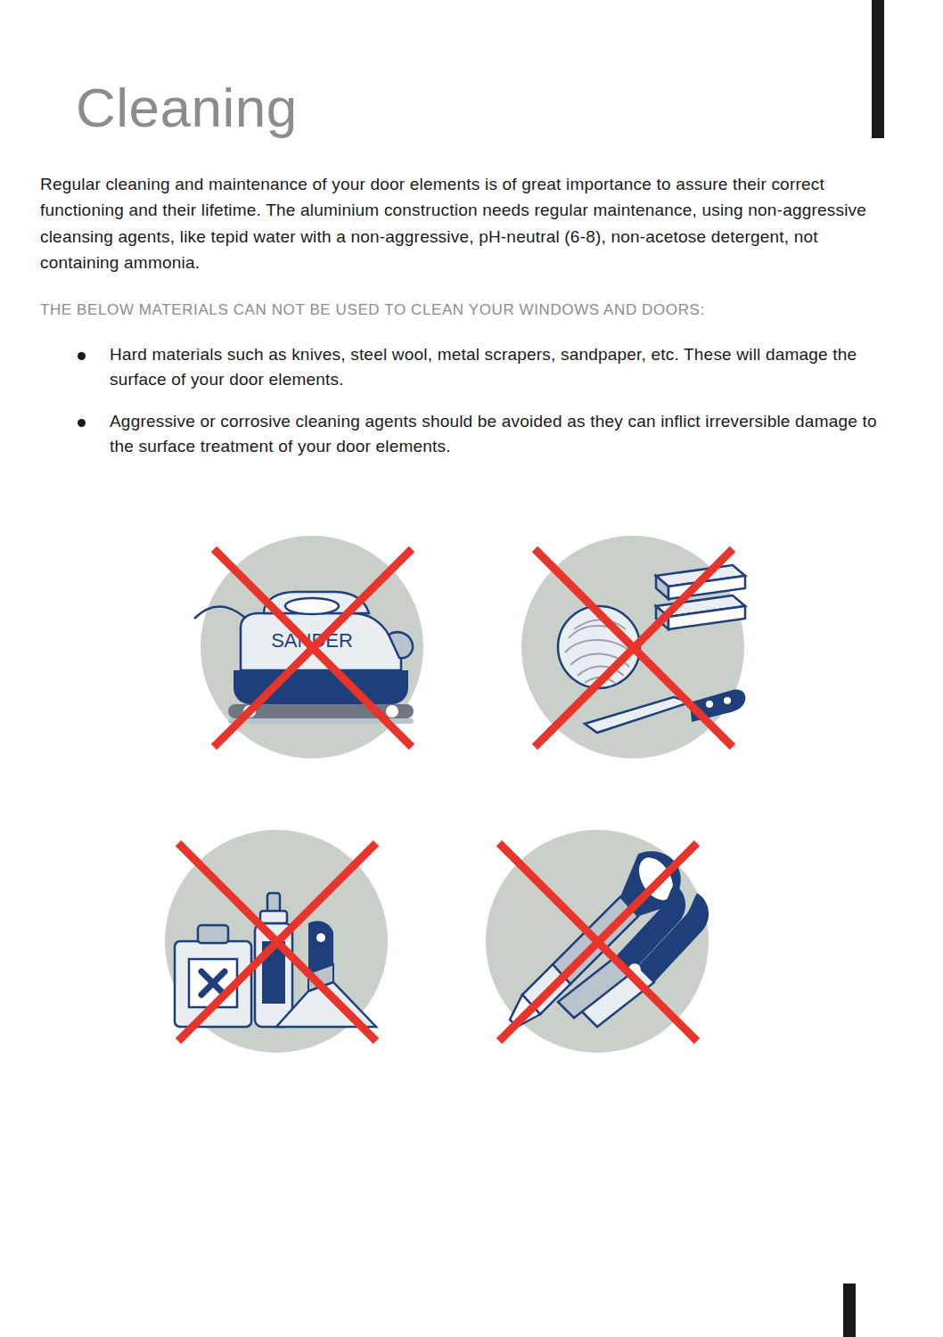Cleaning
Regular cleaning and maintenance of your door elements is of great importance to assure their correct functioning and their lifetime. The aluminium construction needs regular maintenance, using non-aggressive cleansing agents, like tepid water with a non-aggressive, pH-neutral (6-8), non-acetose detergent, not containing ammonia.
The below materials can not be used to clean your windows and doors:
Hard materials such as knives, steel wool, metal scrapers, sandpaper, etc. These will damage the surface of your door elements.
Aggressive or corrosive cleaning agents should be avoided as they can inflict irreversible damage to the surface treatment of your door elements.
SANDER